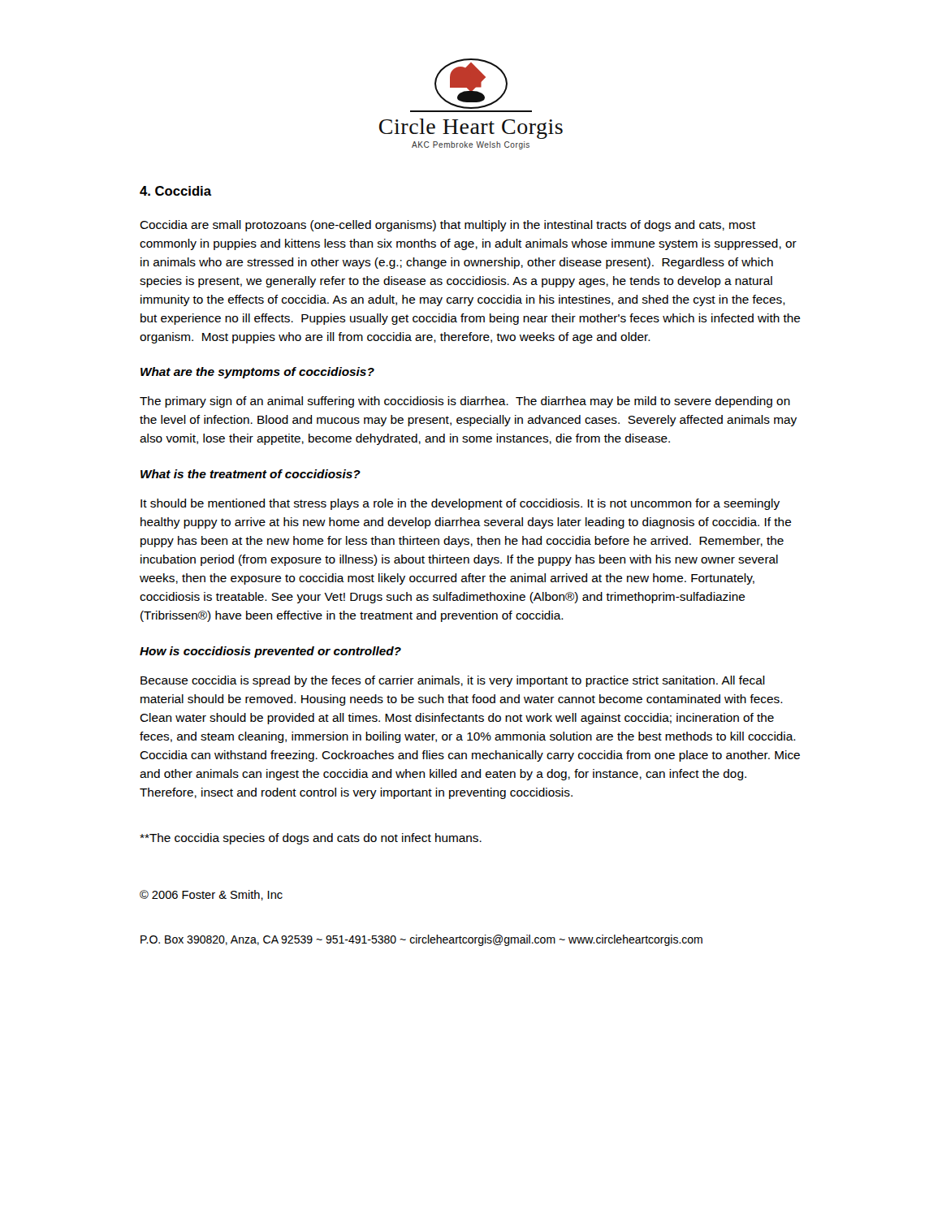Circle Heart Corgis
AKC Pembroke Welsh Corgis
4. Coccidia
Coccidia are small protozoans (one-celled organisms) that multiply in the intestinal tracts of dogs and cats, most commonly in puppies and kittens less than six months of age, in adult animals whose immune system is suppressed, or in animals who are stressed in other ways (e.g.; change in ownership, other disease present). Regardless of which species is present, we generally refer to the disease as coccidiosis. As a puppy ages, he tends to develop a natural immunity to the effects of coccidia. As an adult, he may carry coccidia in his intestines, and shed the cyst in the feces, but experience no ill effects. Puppies usually get coccidia from being near their mother's feces which is infected with the organism. Most puppies who are ill from coccidia are, therefore, two weeks of age and older.
What are the symptoms of coccidiosis?
The primary sign of an animal suffering with coccidiosis is diarrhea. The diarrhea may be mild to severe depending on the level of infection. Blood and mucous may be present, especially in advanced cases. Severely affected animals may also vomit, lose their appetite, become dehydrated, and in some instances, die from the disease.
What is the treatment of coccidiosis?
It should be mentioned that stress plays a role in the development of coccidiosis. It is not uncommon for a seemingly healthy puppy to arrive at his new home and develop diarrhea several days later leading to diagnosis of coccidia. If the puppy has been at the new home for less than thirteen days, then he had coccidia before he arrived. Remember, the incubation period (from exposure to illness) is about thirteen days. If the puppy has been with his new owner several weeks, then the exposure to coccidia most likely occurred after the animal arrived at the new home. Fortunately, coccidiosis is treatable. See your Vet! Drugs such as sulfadimethoxine (Albon®) and trimethoprim-sulfadiazine (Tribrissen®) have been effective in the treatment and prevention of coccidia.
How is coccidiosis prevented or controlled?
Because coccidia is spread by the feces of carrier animals, it is very important to practice strict sanitation. All fecal material should be removed. Housing needs to be such that food and water cannot become contaminated with feces. Clean water should be provided at all times. Most disinfectants do not work well against coccidia; incineration of the feces, and steam cleaning, immersion in boiling water, or a 10% ammonia solution are the best methods to kill coccidia. Coccidia can withstand freezing. Cockroaches and flies can mechanically carry coccidia from one place to another. Mice and other animals can ingest the coccidia and when killed and eaten by a dog, for instance, can infect the dog. Therefore, insect and rodent control is very important in preventing coccidiosis.
**The coccidia species of dogs and cats do not infect humans.
© 2006 Foster & Smith, Inc
P.O. Box 390820, Anza, CA 92539 ~ 951-491-5380 ~ circleheartcorgis@gmail.com ~ www.circleheartcorgis.com